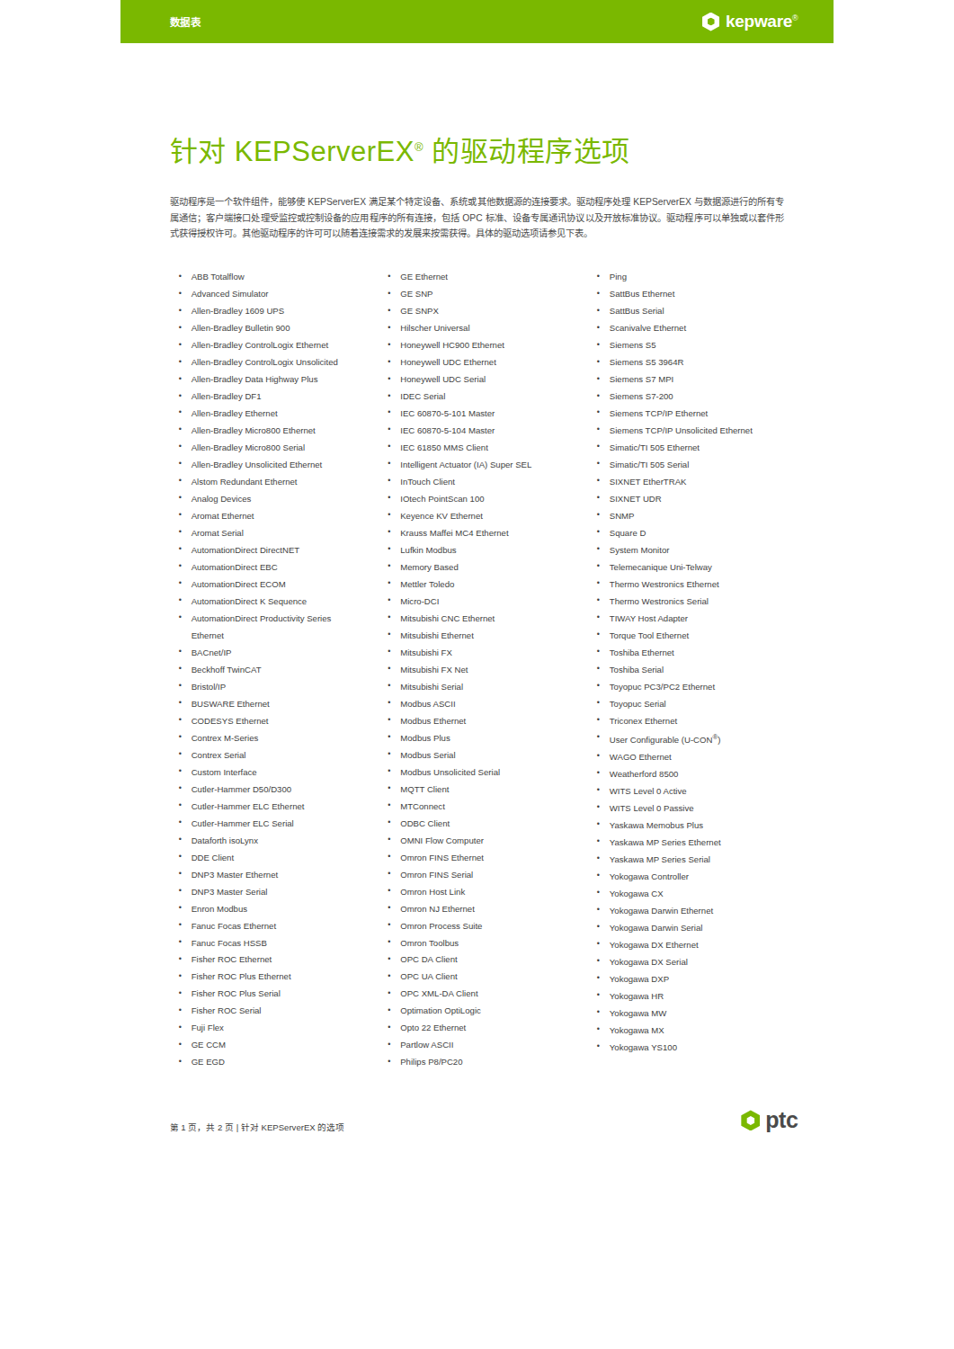数据表
kepware®
针对 KEPServerEX® 的驱动程序选项
驱动程序是一个软件组件，能够使 KEPServerEX 满足某个特定设备、系统或其他数据源的连接要求。驱动程序处理 KEPServerEX 与数据源进行的所有专属通信；客户端接口处理受监控或控制设备的应用程序的所有连接，包括 OPC 标准、设备专属通讯协议以及开放标准协议。驱动程序可以单独或以套件形式获得授权许可。其他驱动程序的许可可以随着连接需求的发展来按需获得。具体的驱动选项请参见下表。
ABB Totalflow
Advanced Simulator
Allen-Bradley 1609 UPS
Allen-Bradley Bulletin 900
Allen-Bradley ControlLogix Ethernet
Allen-Bradley ControlLogix Unsolicited
Allen-Bradley Data Highway Plus
Allen-Bradley DF1
Allen-Bradley Ethernet
Allen-Bradley Micro800 Ethernet
Allen-Bradley Micro800 Serial
Allen-Bradley Unsolicited Ethernet
Alstom Redundant Ethernet
Analog Devices
Aromat Ethernet
Aromat Serial
AutomationDirect DirectNET
AutomationDirect EBC
AutomationDirect ECOM
AutomationDirect K Sequence
AutomationDirect Productivity Series
Ethernet
BACnet/IP
Beckhoff TwinCAT
Bristol/IP
BUSWARE Ethernet
CODESYS Ethernet
Contrex M-Series
Contrex Serial
Custom Interface
Cutler-Hammer D50/D300
Cutler-Hammer ELC Ethernet
Cutler-Hammer ELC Serial
Dataforth isoLynx
DDE Client
DNP3 Master Ethernet
DNP3 Master Serial
Enron Modbus
Fanuc Focas Ethernet
Fanuc Focas HSSB
Fisher ROC Ethernet
Fisher ROC Plus Ethernet
Fisher ROC Plus Serial
Fisher ROC Serial
Fuji Flex
GE CCM
GE EGD
GE Ethernet
GE SNP
GE SNPX
Hilscher Universal
Honeywell HC900 Ethernet
Honeywell UDC Ethernet
Honeywell UDC Serial
IDEC Serial
IEC 60870-5-101 Master
IEC 60870-5-104 Master
IEC 61850 MMS Client
Intelligent Actuator (IA) Super SEL
InTouch Client
IOtech PointScan 100
Keyence KV Ethernet
Krauss Maffei MC4 Ethernet
Lufkin Modbus
Memory Based
Mettler Toledo
Micro-DCI
Mitsubishi CNC Ethernet
Mitsubishi Ethernet
Mitsubishi FX
Mitsubishi FX Net
Mitsubishi Serial
Modbus ASCII
Modbus Ethernet
Modbus Plus
Modbus Serial
Modbus Unsolicited Serial
MQTT Client
MTConnect
ODBC Client
OMNI Flow Computer
Omron FINS Ethernet
Omron FINS Serial
Omron Host Link
Omron NJ Ethernet
Omron Process Suite
Omron Toolbus
OPC DA Client
OPC UA Client
OPC XML-DA Client
Optimation OptiLogic
Opto 22 Ethernet
Partlow ASCII
Philips P8/PC20
Ping
SattBus Ethernet
SattBus Serial
Scanivalve Ethernet
Siemens S5
Siemens S5 3964R
Siemens S7 MPI
Siemens S7-200
Siemens TCP/IP Ethernet
Siemens TCP/IP Unsolicited Ethernet
Simatic/TI 505 Ethernet
Simatic/TI 505 Serial
SIXNET EtherTRAK
SIXNET UDR
SNMP
Square D
System Monitor
Telemecanique Uni-Telway
Thermo Westronics Ethernet
Thermo Westronics Serial
TIWAY Host Adapter
Torque Tool Ethernet
Toshiba Ethernet
Toshiba Serial
Toyopuc PC3/PC2 Ethernet
Toyopuc Serial
Triconex Ethernet
User Configurable (U-CON®)
WAGO Ethernet
Weatherford 8500
WITS Level 0 Active
WITS Level 0 Passive
Yaskawa Memobus Plus
Yaskawa MP Series Ethernet
Yaskawa MP Series Serial
Yokogawa Controller
Yokogawa CX
Yokogawa Darwin Ethernet
Yokogawa Darwin Serial
Yokogawa DX Ethernet
Yokogawa DX Serial
Yokogawa DXP
Yokogawa HR
Yokogawa MW
Yokogawa MX
Yokogawa YS100
第 1 页，共 2 页 | 针对 KEPServerEX 的选项
ptc